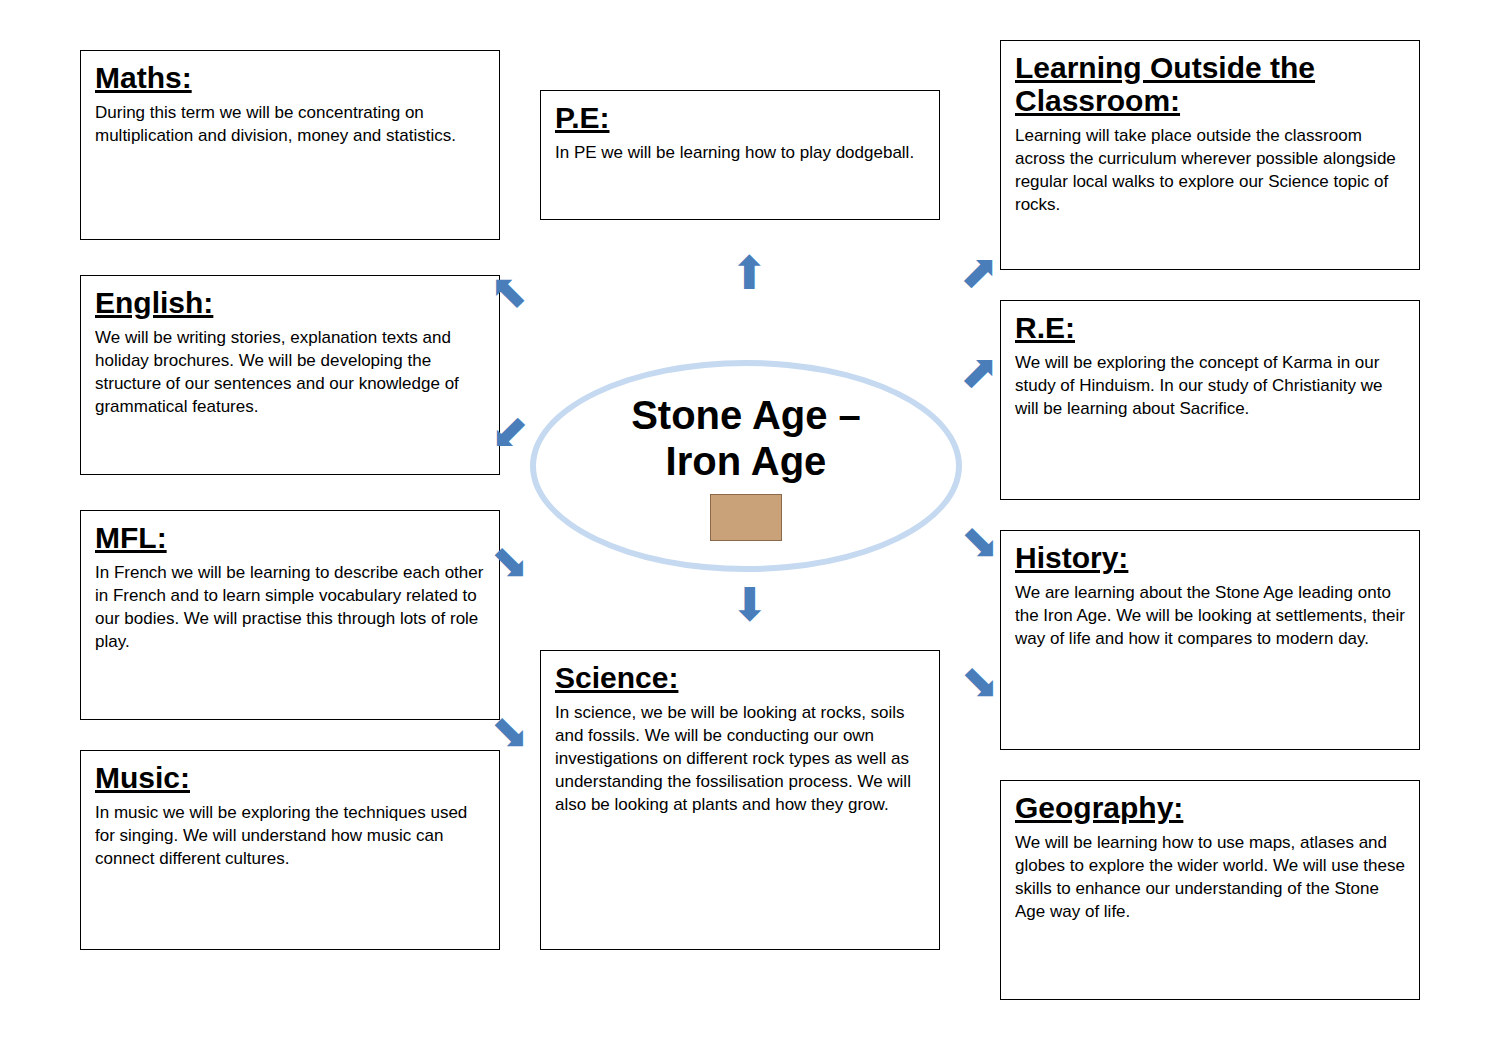Stone Age –
Iron Age
⬆
⬆
⬆
⬆
⬆
⬆
⬆
⬆
⬆
⬆
Maths:
During this term we will be concentrating on multiplication and division, money and statistics.
English:
We will be writing stories, explanation texts and holiday brochures. We will be developing the structure of our sentences and our knowledge of grammatical features.
MFL:
In French we will be learning to describe each other in French and to learn simple vocabulary related to our bodies. We will practise this through lots of role play.
Music:
In music we will be exploring the techniques used for singing. We will understand how music can connect different cultures.
P.E:
In PE we will be learning how to play dodgeball.
Science:
In science, we be will be looking at rocks, soils and fossils. We will be conducting our own investigations on different rock types as well as understanding the fossilisation process. We will also be looking at plants and how they grow.
Learning Outside the Classroom:
Learning will take place outside the classroom across the curriculum wherever possible alongside regular local walks to explore our Science topic of rocks.
R.E:
We will be exploring the concept of Karma in our study of Hinduism. In our study of Christianity we will be learning about Sacrifice.
History:
We are learning about the Stone Age leading onto the Iron Age. We will be looking at settlements, their way of life and how it compares to modern day.
Geography:
We will be learning how to use maps, atlases and globes to explore the wider world. We will use these skills to enhance our understanding of the Stone Age way of life.